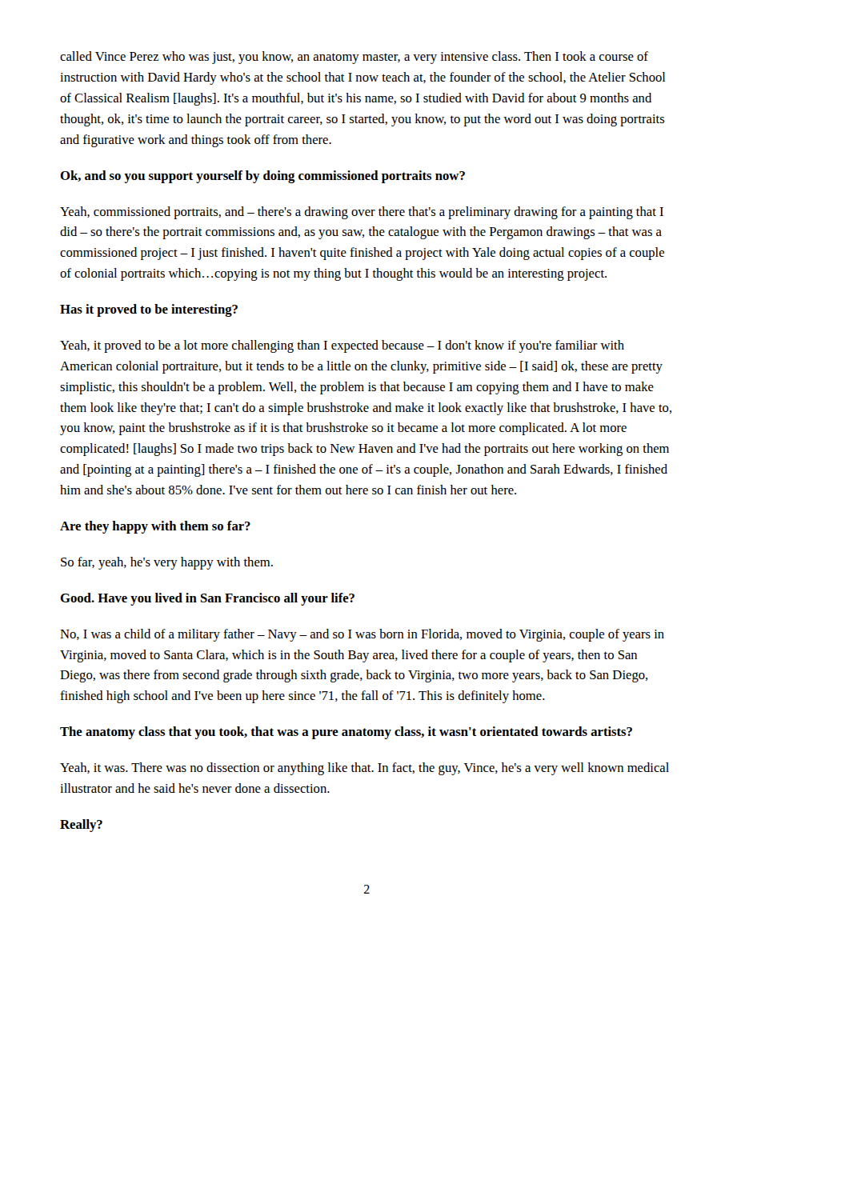called Vince Perez who was just, you know, an anatomy master, a very intensive class. Then I took a course of instruction with David Hardy who's at the school that I now teach at, the founder of the school, the Atelier School of Classical Realism [laughs]. It's a mouthful, but it's his name, so I studied with David for about 9 months and thought, ok, it's time to launch the portrait career, so I started, you know, to put the word out I was doing portraits and figurative work and things took off from there.
Ok, and so you support yourself by doing commissioned portraits now?
Yeah, commissioned portraits, and – there's a drawing over there that's a preliminary drawing for a painting that I did – so there's the portrait commissions and, as you saw, the catalogue with the Pergamon drawings – that was a commissioned project – I just finished. I haven't quite finished a project with Yale doing actual copies of a couple of colonial portraits which…copying is not my thing but I thought this would be an interesting project.
Has it proved to be interesting?
Yeah, it proved to be a lot more challenging than I expected because – I don't know if you're familiar with American colonial portraiture, but it tends to be a little on the clunky, primitive side – [I said] ok, these are pretty simplistic, this shouldn't be a problem. Well, the problem is that because I am copying them and I have to make them look like they're that; I can't do a simple brushstroke and make it look exactly like that brushstroke, I have to, you know, paint the brushstroke as if it is that brushstroke so it became a lot more complicated. A lot more complicated! [laughs] So I made two trips back to New Haven and I've had the portraits out here working on them and [pointing at a painting] there's a – I finished the one of – it's a couple, Jonathon and Sarah Edwards, I finished him and she's about 85% done. I've sent for them out here so I can finish her out here.
Are they happy with them so far?
So far, yeah, he's very happy with them.
Good. Have you lived in San Francisco all your life?
No, I was a child of a military father – Navy – and so I was born in Florida, moved to Virginia, couple of years in Virginia, moved to Santa Clara, which is in the South Bay area, lived there for a couple of years, then to San Diego, was there from second grade through sixth grade, back to Virginia, two more years, back to San Diego, finished high school and I've been up here since '71, the fall of '71. This is definitely home.
The anatomy class that you took, that was a pure anatomy class, it wasn't orientated towards artists?
Yeah, it was. There was no dissection or anything like that. In fact, the guy, Vince, he's a very well known medical illustrator and he said he's never done a dissection.
Really?
2